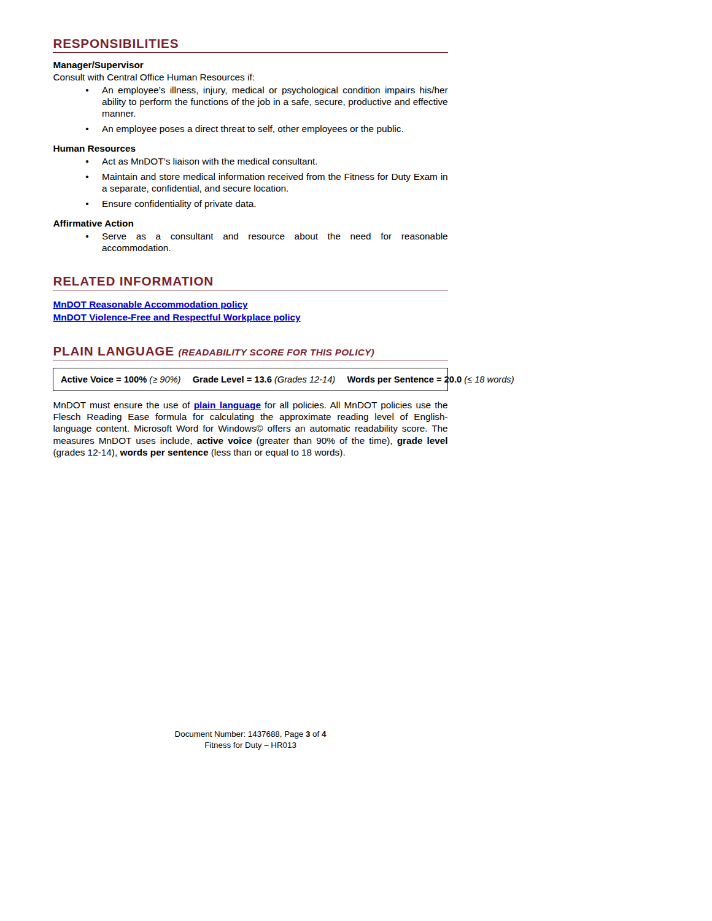Responsibilities
Manager/Supervisor
Consult with Central Office Human Resources if:
An employee’s illness, injury, medical or psychological condition impairs his/her ability to perform the functions of the job in a safe, secure, productive and effective manner.
An employee poses a direct threat to self, other employees or the public.
Human Resources
Act as MnDOT’s liaison with the medical consultant.
Maintain and store medical information received from the Fitness for Duty Exam in a separate, confidential, and secure location.
Ensure confidentiality of private data.
Affirmative Action
Serve as a consultant and resource about the need for reasonable accommodation.
Related Information
MnDOT Reasonable Accommodation policy
MnDOT Violence-Free and Respectful Workplace policy
Plain Language (Readability Score for this Policy)
Active Voice = 100% (≥ 90%) Grade Level = 13.6 (Grades 12-14) Words per Sentence = 20.0 (≤ 18 words)
MnDOT must ensure the use of plain language for all policies. All MnDOT policies use the Flesch Reading Ease formula for calculating the approximate reading level of English-language content. Microsoft Word for Windows© offers an automatic readability score. The measures MnDOT uses include, active voice (greater than 90% of the time), grade level (grades 12-14), words per sentence (less than or equal to 18 words).
Document Number: 1437688, Page 3 of 4
Fitness for Duty – HR013